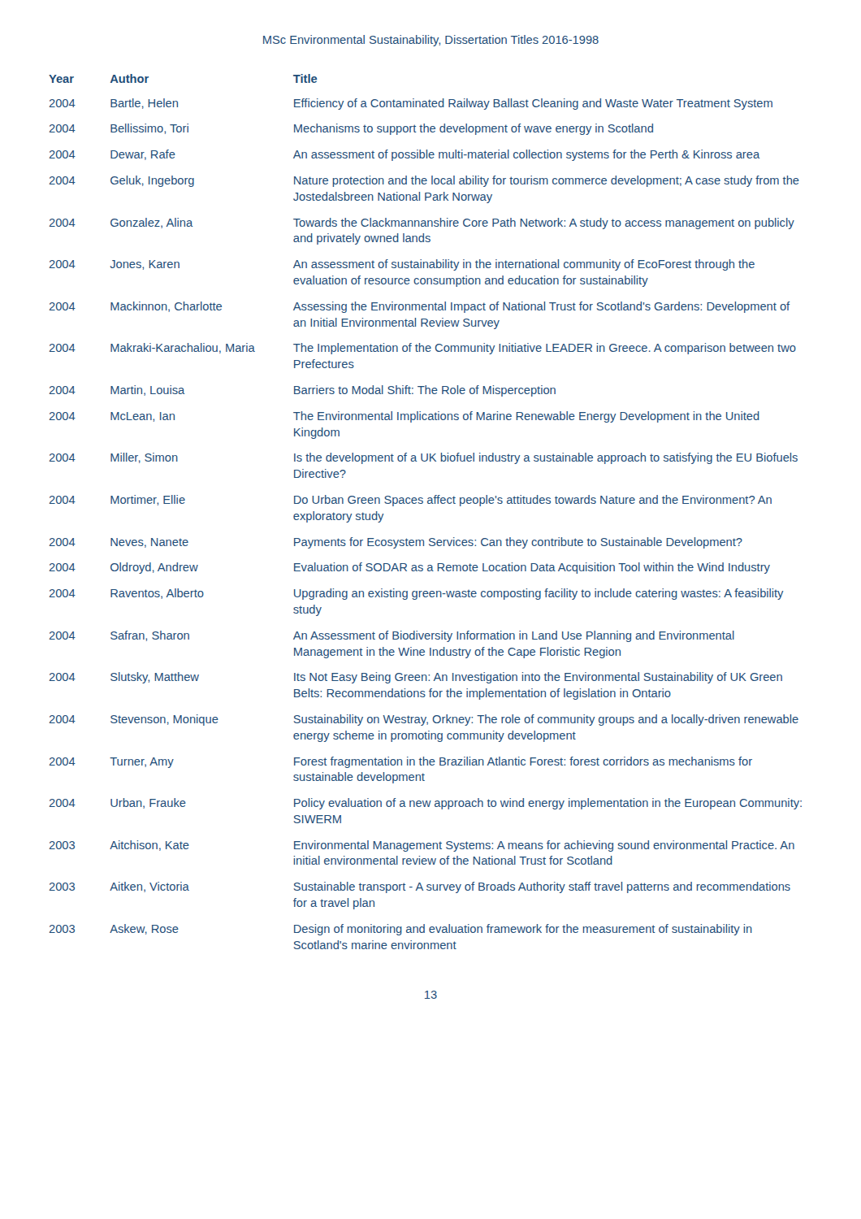MSc Environmental Sustainability, Dissertation Titles 2016-1998
| Year | Author | Title |
| --- | --- | --- |
| 2004 | Bartle, Helen | Efficiency of a Contaminated Railway Ballast Cleaning and Waste Water Treatment System |
| 2004 | Bellissimo, Tori | Mechanisms to support the development of wave energy in Scotland |
| 2004 | Dewar, Rafe | An assessment of possible multi-material collection systems for the Perth & Kinross area |
| 2004 | Geluk, Ingeborg | Nature protection and the local ability for tourism commerce development; A case study from the Jostedalsbreen National Park Norway |
| 2004 | Gonzalez, Alina | Towards the Clackmannanshire Core Path Network: A study to access management on publicly and privately owned lands |
| 2004 | Jones, Karen | An assessment of sustainability in the international community of EcoForest through the evaluation of resource consumption and education for sustainability |
| 2004 | Mackinnon, Charlotte | Assessing the Environmental Impact of National Trust for Scotland's Gardens: Development of an Initial Environmental Review Survey |
| 2004 | Makraki-Karachaliou, Maria | The Implementation of the Community Initiative LEADER in Greece. A comparison between two Prefectures |
| 2004 | Martin, Louisa | Barriers to Modal Shift: The Role of Misperception |
| 2004 | McLean, Ian | The Environmental Implications of Marine Renewable Energy Development in the United Kingdom |
| 2004 | Miller, Simon | Is the development of a UK biofuel industry a sustainable approach to satisfying the EU Biofuels Directive? |
| 2004 | Mortimer, Ellie | Do Urban Green Spaces affect people's attitudes towards Nature and the Environment? An exploratory study |
| 2004 | Neves, Nanete | Payments for Ecosystem Services: Can they contribute to Sustainable Development? |
| 2004 | Oldroyd, Andrew | Evaluation of SODAR as a Remote Location Data Acquisition Tool within the Wind Industry |
| 2004 | Raventos, Alberto | Upgrading an existing green-waste composting facility to include catering wastes: A feasibility study |
| 2004 | Safran, Sharon | An Assessment of Biodiversity Information in Land Use Planning and Environmental Management in the Wine Industry of the Cape Floristic Region |
| 2004 | Slutsky, Matthew | Its Not Easy Being Green: An Investigation into the Environmental Sustainability of UK Green Belts: Recommendations for the implementation of legislation in Ontario |
| 2004 | Stevenson, Monique | Sustainability on Westray, Orkney: The role of community groups and a locally-driven renewable energy scheme in promoting community development |
| 2004 | Turner, Amy | Forest fragmentation in the Brazilian Atlantic Forest: forest corridors as mechanisms for sustainable development |
| 2004 | Urban, Frauke | Policy evaluation of a new approach to wind energy implementation in the European Community: SIWERM |
| 2003 | Aitchison, Kate | Environmental Management Systems: A means for achieving sound environmental Practice. An initial environmental review of the National Trust for Scotland |
| 2003 | Aitken, Victoria | Sustainable transport - A survey of Broads Authority staff travel patterns and recommendations for a travel plan |
| 2003 | Askew, Rose | Design of monitoring and evaluation framework for the measurement of sustainability in Scotland's marine environment |
13